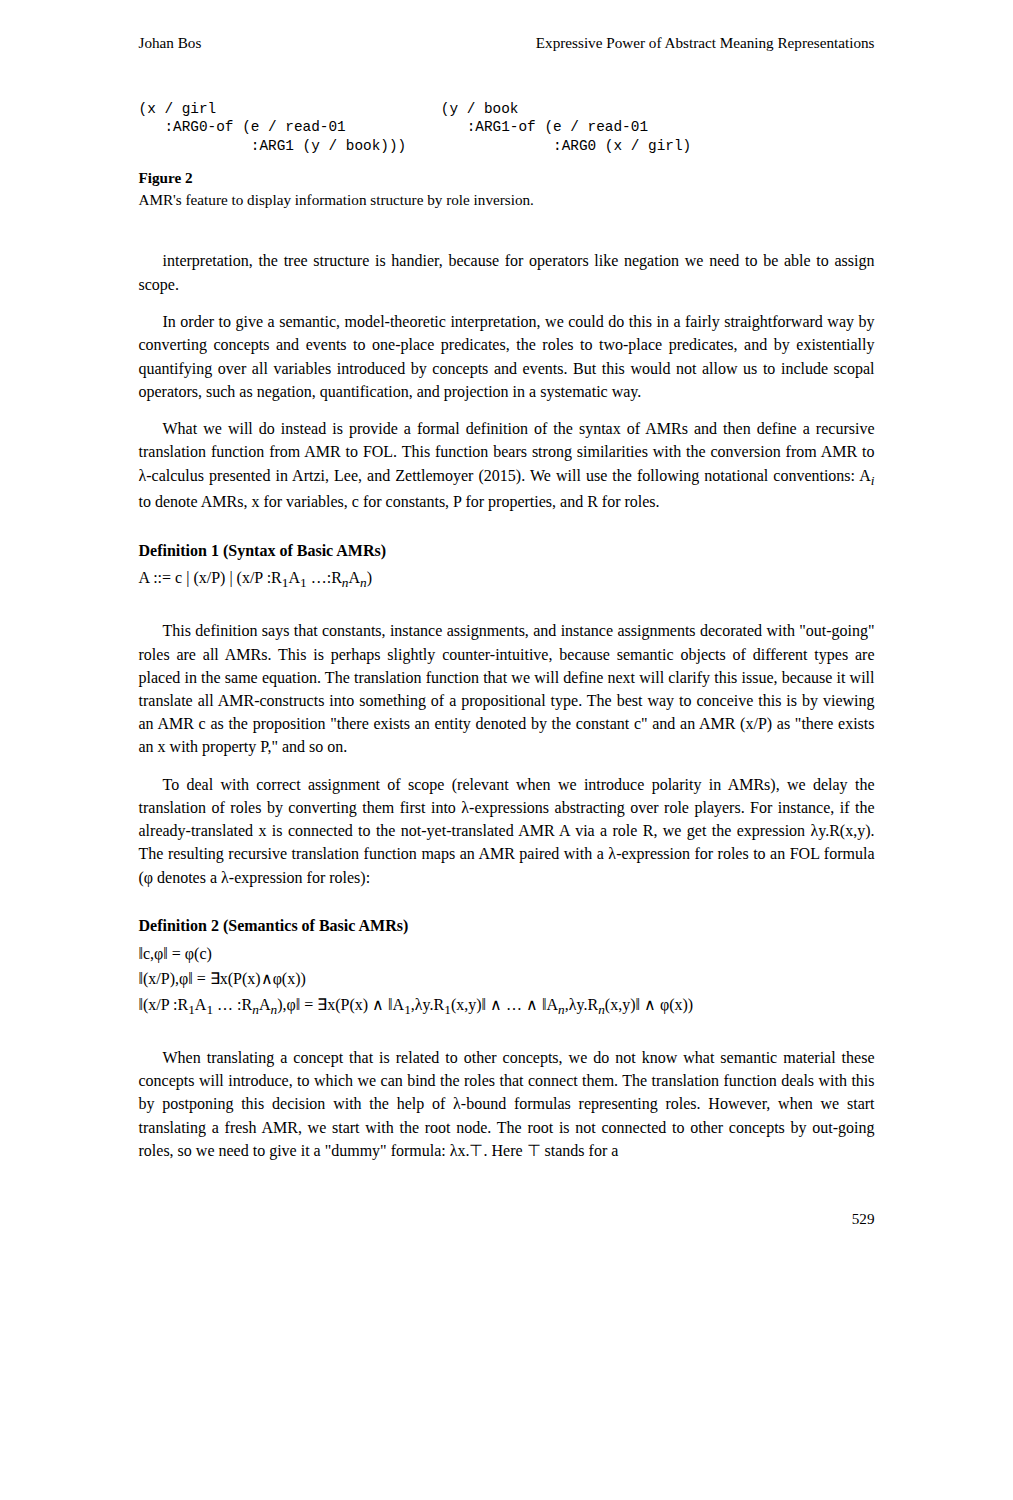Johan Bos Expressive Power of Abstract Meaning Representations
(x / girl                          (y / book
   :ARG0-of (e / read-01              :ARG1-of (e / read-01
             :ARG1 (y / book)))                 :ARG0 (x / girl)
Figure 2 AMR's feature to display information structure by role inversion.
interpretation, the tree structure is handier, because for operators like negation we need to be able to assign scope.
In order to give a semantic, model-theoretic interpretation, we could do this in a fairly straightforward way by converting concepts and events to one-place predicates, the roles to two-place predicates, and by existentially quantifying over all variables introduced by concepts and events. But this would not allow us to include scopal operators, such as negation, quantification, and projection in a systematic way.
What we will do instead is provide a formal definition of the syntax of AMRs and then define a recursive translation function from AMR to FOL. This function bears strong similarities with the conversion from AMR to λ-calculus presented in Artzi, Lee, and Zettlemoyer (2015). We will use the following notational conventions: Ai to denote AMRs, x for variables, c for constants, P for properties, and R for roles.
Definition 1 (Syntax of Basic AMRs)
A ::= c | (x/P) | (x/P :R1A1 …:RnAn)
This definition says that constants, instance assignments, and instance assignments decorated with "out-going" roles are all AMRs. This is perhaps slightly counter-intuitive, because semantic objects of different types are placed in the same equation. The translation function that we will define next will clarify this issue, because it will translate all AMR-constructs into something of a propositional type. The best way to conceive this is by viewing an AMR c as the proposition "there exists an entity denoted by the constant c" and an AMR (x/P) as "there exists an x with property P," and so on.
To deal with correct assignment of scope (relevant when we introduce polarity in AMRs), we delay the translation of roles by converting them first into λ-expressions abstracting over role players. For instance, if the already-translated x is connected to the not-yet-translated AMR A via a role R, we get the expression λy.R(x,y). The resulting recursive translation function maps an AMR paired with a λ-expression for roles to an FOL formula (φ denotes a λ-expression for roles):
Definition 2 (Semantics of Basic AMRs)
‖c,φ‖ = φ(c)
‖(x/P),φ‖ = ∃x(P(x)∧φ(x))
‖(x/P :R1A1 … :RnAn),φ‖ = ∃x(P(x) ∧ ‖A1,λy.R1(x,y)‖ ∧ … ∧ ‖An,λy.Rn(x,y)‖ ∧ φ(x))
When translating a concept that is related to other concepts, we do not know what semantic material these concepts will introduce, to which we can bind the roles that connect them. The translation function deals with this by postponing this decision with the help of λ-bound formulas representing roles. However, when we start translating a fresh AMR, we start with the root node. The root is not connected to other concepts by out-going roles, so we need to give it a "dummy" formula: λx.⊤. Here ⊤ stands for a
529